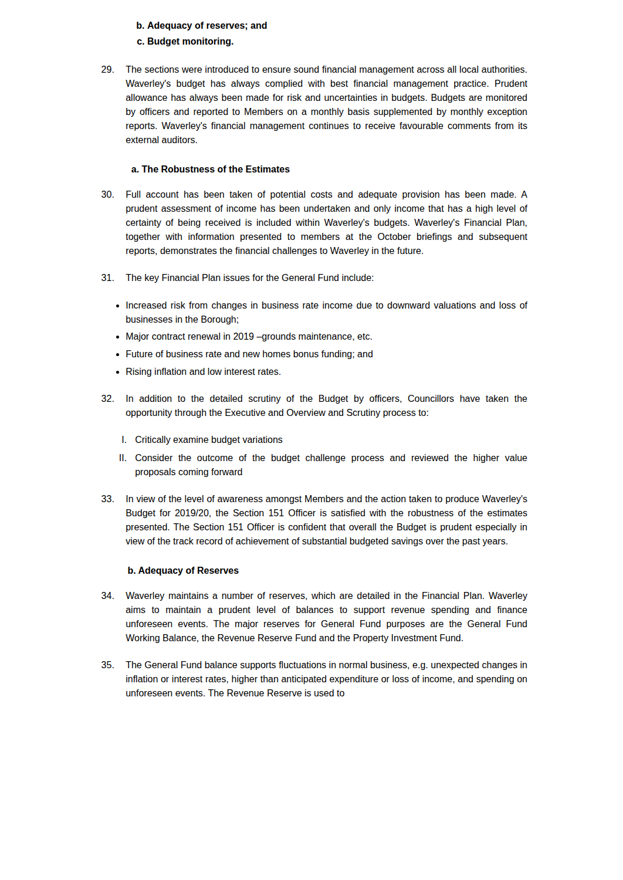Adequacy of reserves; and
Budget monitoring.
29.
The sections were introduced to ensure sound financial management across all local authorities. Waverley's budget has always complied with best financial management practice. Prudent allowance has always been made for risk and uncertainties in budgets. Budgets are monitored by officers and reported to Members on a monthly basis supplemented by monthly exception reports. Waverley's financial management continues to receive favourable comments from its external auditors.
a. The Robustness of the Estimates
30.
Full account has been taken of potential costs and adequate provision has been made. A prudent assessment of income has been undertaken and only income that has a high level of certainty of being received is included within Waverley's budgets. Waverley's Financial Plan, together with information presented to members at the October briefings and subsequent reports, demonstrates the financial challenges to Waverley in the future.
31.
The key Financial Plan issues for the General Fund include:
Increased risk from changes in business rate income due to downward valuations and loss of businesses in the Borough;
Major contract renewal in 2019 –grounds maintenance, etc.
Future of business rate and new homes bonus funding; and
Rising inflation and low interest rates.
32.
In addition to the detailed scrutiny of the Budget by officers, Councillors have taken the opportunity through the Executive and Overview and Scrutiny process to:
Critically examine budget variations
Consider the outcome of the budget challenge process and reviewed the higher value proposals coming forward
33.
In view of the level of awareness amongst Members and the action taken to produce Waverley's Budget for 2019/20, the Section 151 Officer is satisfied with the robustness of the estimates presented. The Section 151 Officer is confident that overall the Budget is prudent especially in view of the track record of achievement of substantial budgeted savings over the past years.
b. Adequacy of Reserves
34.
Waverley maintains a number of reserves, which are detailed in the Financial Plan. Waverley aims to maintain a prudent level of balances to support revenue spending and finance unforeseen events. The major reserves for General Fund purposes are the General Fund Working Balance, the Revenue Reserve Fund and the Property Investment Fund.
35.
The General Fund balance supports fluctuations in normal business, e.g. unexpected changes in inflation or interest rates, higher than anticipated expenditure or loss of income, and spending on unforeseen events. The Revenue Reserve is used to